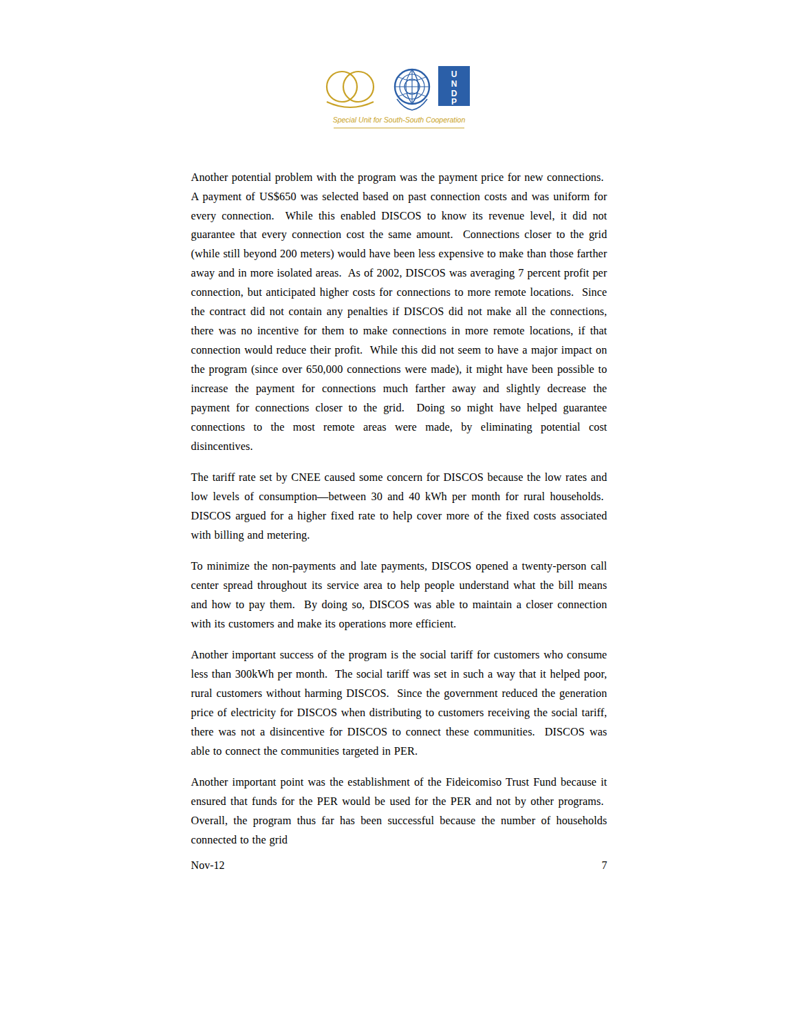U N D P Special Unit for South-South Cooperation
Another potential problem with the program was the payment price for new connections. A payment of US$650 was selected based on past connection costs and was uniform for every connection. While this enabled DISCOS to know its revenue level, it did not guarantee that every connection cost the same amount. Connections closer to the grid (while still beyond 200 meters) would have been less expensive to make than those farther away and in more isolated areas. As of 2002, DISCOS was averaging 7 percent profit per connection, but anticipated higher costs for connections to more remote locations. Since the contract did not contain any penalties if DISCOS did not make all the connections, there was no incentive for them to make connections in more remote locations, if that connection would reduce their profit. While this did not seem to have a major impact on the program (since over 650,000 connections were made), it might have been possible to increase the payment for connections much farther away and slightly decrease the payment for connections closer to the grid. Doing so might have helped guarantee connections to the most remote areas were made, by eliminating potential cost disincentives.
The tariff rate set by CNEE caused some concern for DISCOS because the low rates and low levels of consumption—between 30 and 40 kWh per month for rural households. DISCOS argued for a higher fixed rate to help cover more of the fixed costs associated with billing and metering.
To minimize the non-payments and late payments, DISCOS opened a twenty-person call center spread throughout its service area to help people understand what the bill means and how to pay them. By doing so, DISCOS was able to maintain a closer connection with its customers and make its operations more efficient.
Another important success of the program is the social tariff for customers who consume less than 300kWh per month. The social tariff was set in such a way that it helped poor, rural customers without harming DISCOS. Since the government reduced the generation price of electricity for DISCOS when distributing to customers receiving the social tariff, there was not a disincentive for DISCOS to connect these communities. DISCOS was able to connect the communities targeted in PER.
Another important point was the establishment of the Fideicomiso Trust Fund because it ensured that funds for the PER would be used for the PER and not by other programs. Overall, the program thus far has been successful because the number of households connected to the grid
Nov-12 7